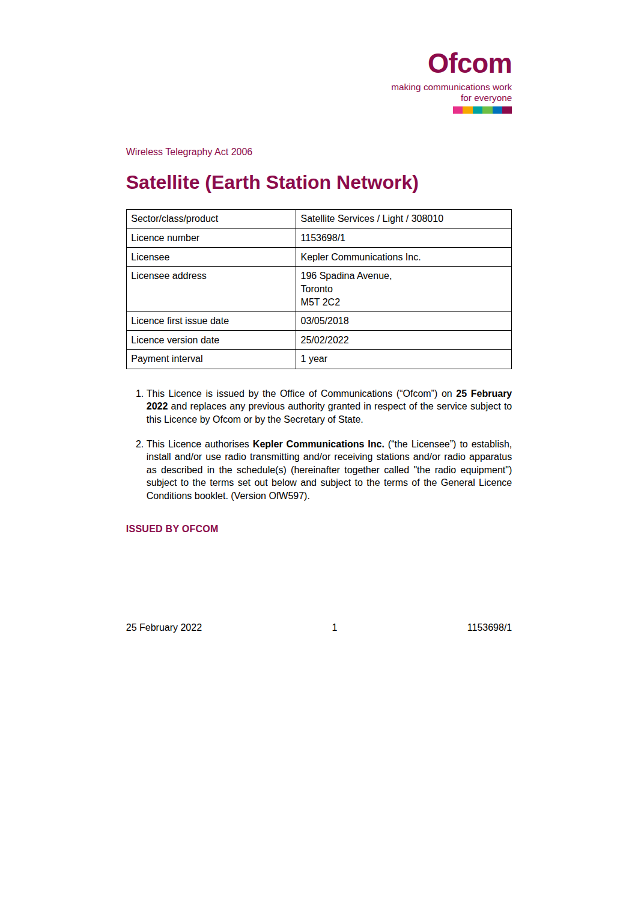Ofcom
making communications work for everyone
Wireless Telegraphy Act 2006
Satellite (Earth Station Network)
| Sector/class/product | Satellite Services / Light / 308010 |
| Licence number | 1153698/1 |
| Licensee | Kepler Communications Inc. |
| Licensee address | 196 Spadina Avenue, Toronto M5T 2C2 |
| Licence first issue date | 03/05/2018 |
| Licence version date | 25/02/2022 |
| Payment interval | 1 year |
This Licence is issued by the Office of Communications (“Ofcom”) on 25 February 2022 and replaces any previous authority granted in respect of the service subject to this Licence by Ofcom or by the Secretary of State.
This Licence authorises Kepler Communications Inc. (“the Licensee”) to establish, install and/or use radio transmitting and/or receiving stations and/or radio apparatus as described in the schedule(s) (hereinafter together called "the radio equipment") subject to the terms set out below and subject to the terms of the General Licence Conditions booklet. (Version OfW597).
ISSUED BY OFCOM
25 February 2022
1
1153698/1